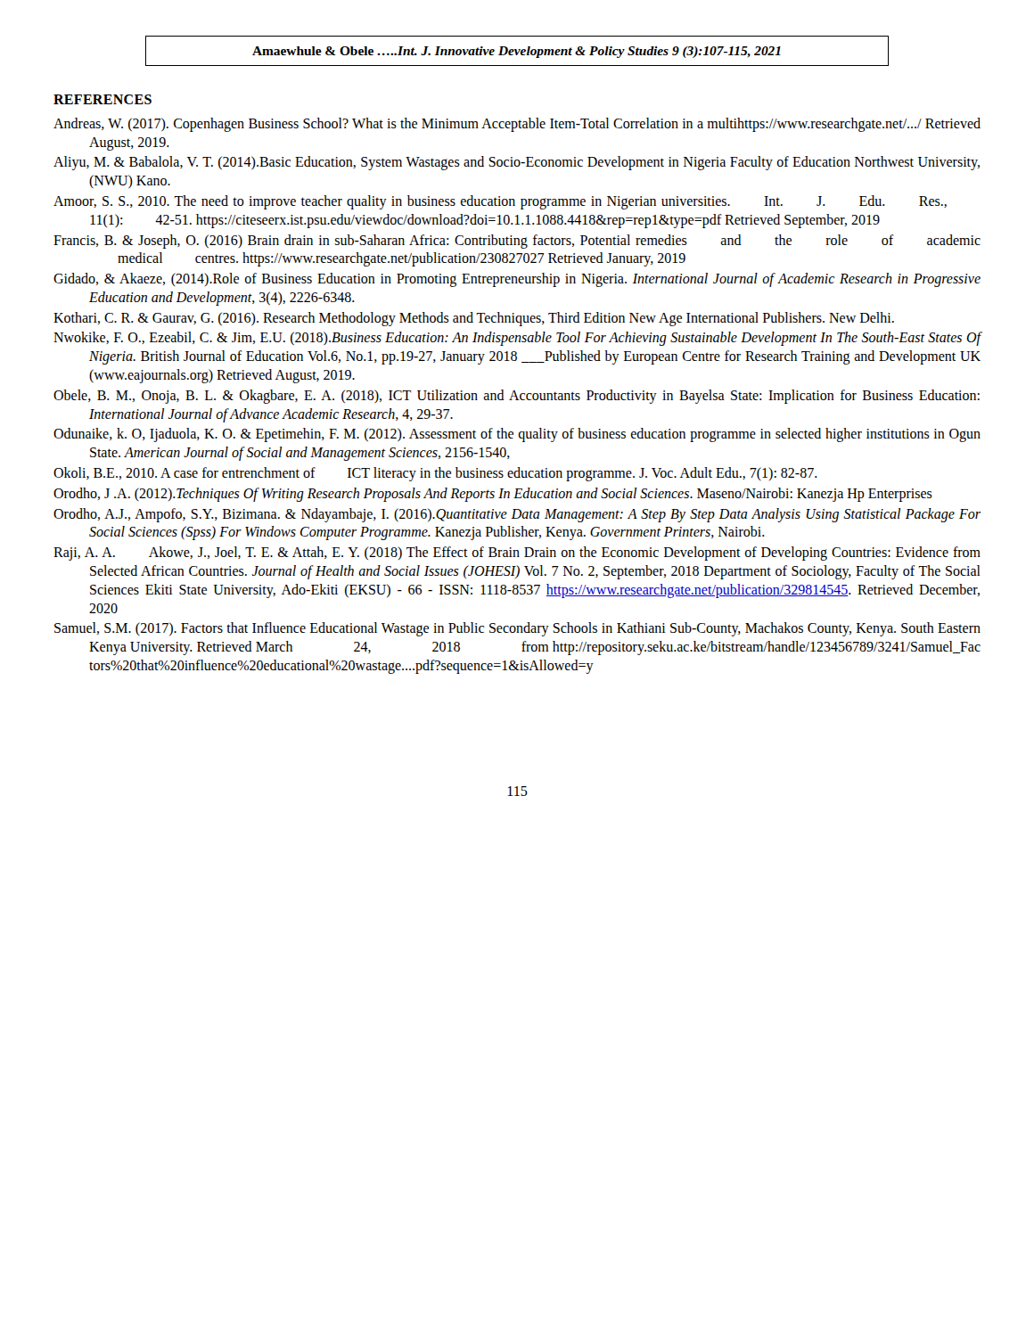Amaewhule & Obele …..Int. J. Innovative Development & Policy Studies 9 (3):107-115, 2021
REFERENCES
Andreas, W. (2017). Copenhagen Business School? What is the Minimum Acceptable Item-Total Correlation in a multihttps://www.researchgate.net/.../ Retrieved August, 2019.
Aliyu, M. & Babalola, V. T. (2014).Basic Education, System Wastages and Socio-Economic Development in Nigeria Faculty of Education Northwest University, (NWU) Kano.
Amoor, S. S., 2010. The need to improve teacher quality in business education programme in Nigerian universities. Int. J. Edu. Res., 11(1): 42-51. https://citeseerx.ist.psu.edu/viewdoc/download?doi=10.1.1.1088.4418&rep=rep1&type=pdf Retrieved September, 2019
Francis, B. & Joseph, O. (2016) Brain drain in sub-Saharan Africa: Contributing factors, Potential remedies and the role of academic medical centres. https://www.researchgate.net/publication/230827027 Retrieved January, 2019
Gidado, & Akaeze, (2014).Role of Business Education in Promoting Entrepreneurship in Nigeria. International Journal of Academic Research in Progressive Education and Development, 3(4), 2226-6348.
Kothari, C. R. & Gaurav, G. (2016). Research Methodology Methods and Techniques, Third Edition New Age International Publishers. New Delhi.
Nwokike, F. O., Ezeabil, C. & Jim, E.U. (2018).Business Education: An Indispensable Tool For Achieving Sustainable Development In The South-East States Of Nigeria. British Journal of Education Vol.6, No.1, pp.19-27, January 2018 ___Published by European Centre for Research Training and Development UK (www.eajournals.org) Retrieved August, 2019.
Obele, B. M., Onoja, B. L. & Okagbare, E. A. (2018), ICT Utilization and Accountants Productivity in Bayelsa State: Implication for Business Education: International Journal of Advance Academic Research, 4, 29-37.
Odunaike, k. O, Ijaduola, K. O. & Epetimehin, F. M. (2012). Assessment of the quality of business education programme in selected higher institutions in Ogun State. American Journal of Social and Management Sciences, 2156-1540,
Okoli, B.E., 2010. A case for entrenchment of ICT literacy in the business education programme. J. Voc. Adult Edu., 7(1): 82-87.
Orodho, J .A. (2012).Techniques Of Writing Research Proposals And Reports In Education and Social Sciences. Maseno/Nairobi: Kanezja Hp Enterprises
Orodho, A.J., Ampofo, S.Y., Bizimana. & Ndayambaje, I. (2016).Quantitative Data Management: A Step By Step Data Analysis Using Statistical Package For Social Sciences (Spss) For Windows Computer Programme. Kanezja Publisher, Kenya. Government Printers, Nairobi.
Raji, A. A. Akowe, J., Joel, T. E. & Attah, E. Y. (2018) The Effect of Brain Drain on the Economic Development of Developing Countries: Evidence from Selected African Countries. Journal of Health and Social Issues (JOHESI) Vol. 7 No. 2, September, 2018 Department of Sociology, Faculty of The Social Sciences Ekiti State University, Ado-Ekiti (EKSU) - 66 - ISSN: 1118-8537 https://www.researchgate.net/publication/329814545. Retrieved December, 2020
Samuel, S.M. (2017). Factors that Influence Educational Wastage in Public Secondary Schools in Kathiani Sub-County, Machakos County, Kenya. South Eastern Kenya University. Retrieved March 24, 2018 from http://repository.seku.ac.ke/bitstream/handle/123456789/3241/Samuel_Factors%20that%20influence%20educational%20wastage....pdf?sequence=1&isAllowed=y
115